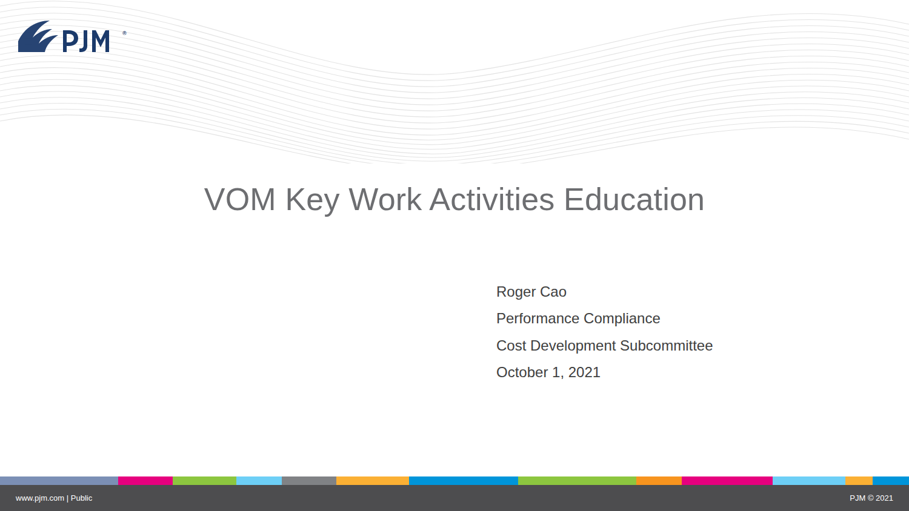®
VOM Key Work Activities Education
Roger Cao
Performance Compliance
Cost Development Subcommittee
October 1, 2021
www.pjm.com | Public
PJM © 2021